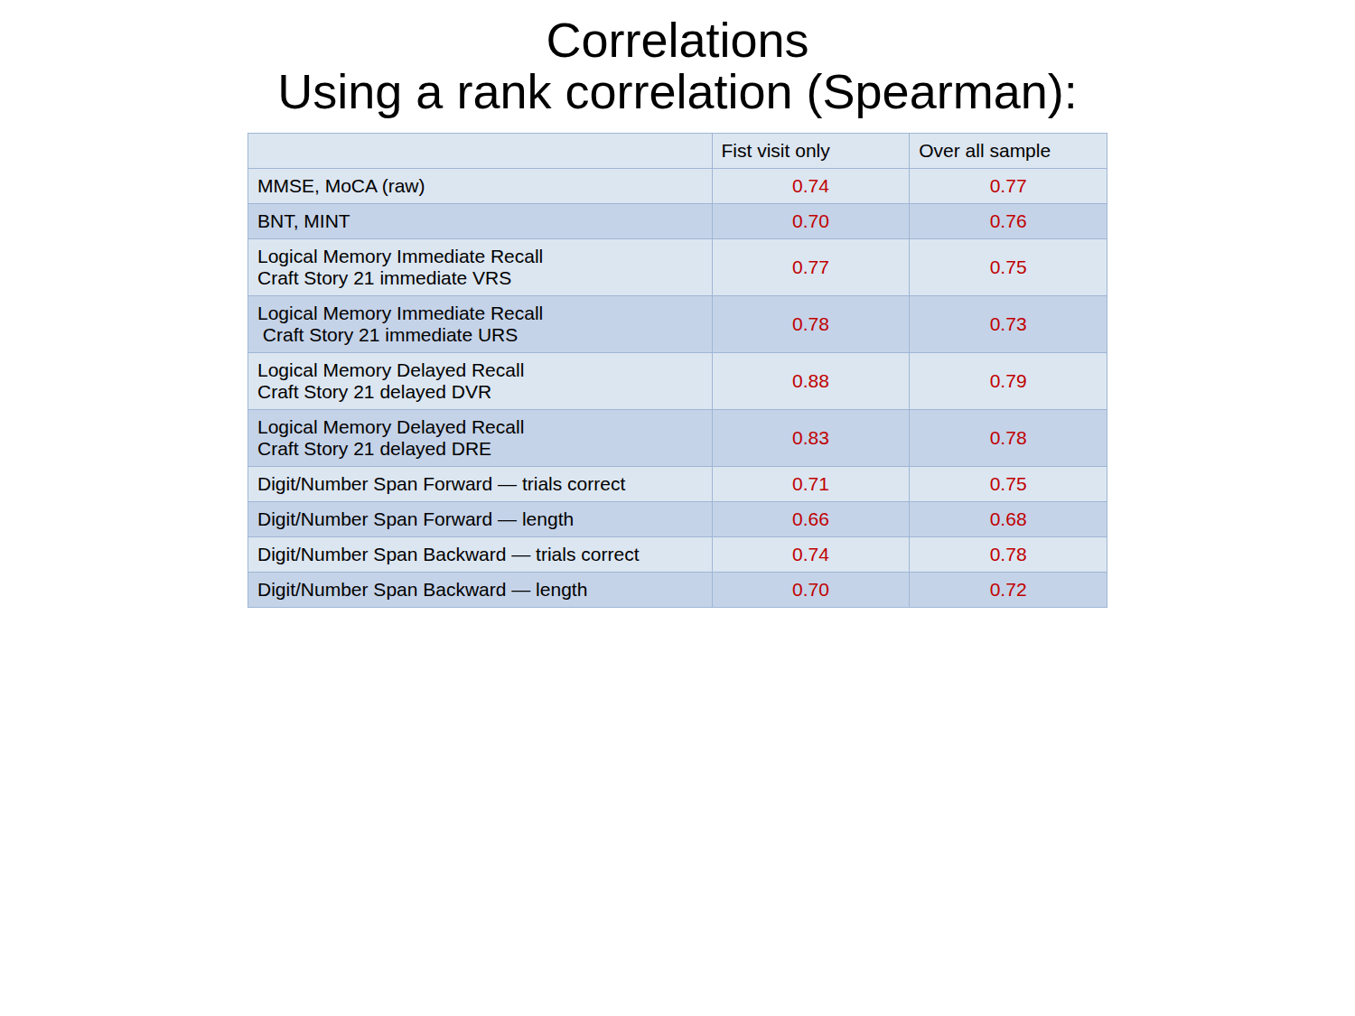CorrelationsUsing a rank correlation (Spearman):
| | Fist visit only | Over all sample |
| --- | --- | --- |
| MMSE, MoCA (raw) | 0.74 | 0.77 |
| BNT, MINT | 0.70 | 0.76 |
| Logical Memory Immediate Recall Craft Story 21 immediate VRS | 0.77 | 0.75 |
| Logical Memory Immediate Recall Craft Story 21 immediate URS | 0.78 | 0.73 |
| Logical Memory Delayed Recall Craft Story 21 delayed DVR | 0.88 | 0.79 |
| Logical Memory Delayed Recall Craft Story 21 delayed DRE | 0.83 | 0.78 |
| Digit/Number Span Forward — trials correct | 0.71 | 0.75 |
| Digit/Number Span Forward — length | 0.66 | 0.68 |
| Digit/Number Span Backward — trials correct | 0.74 | 0.78 |
| Digit/Number Span Backward — length | 0.70 | 0.72 |